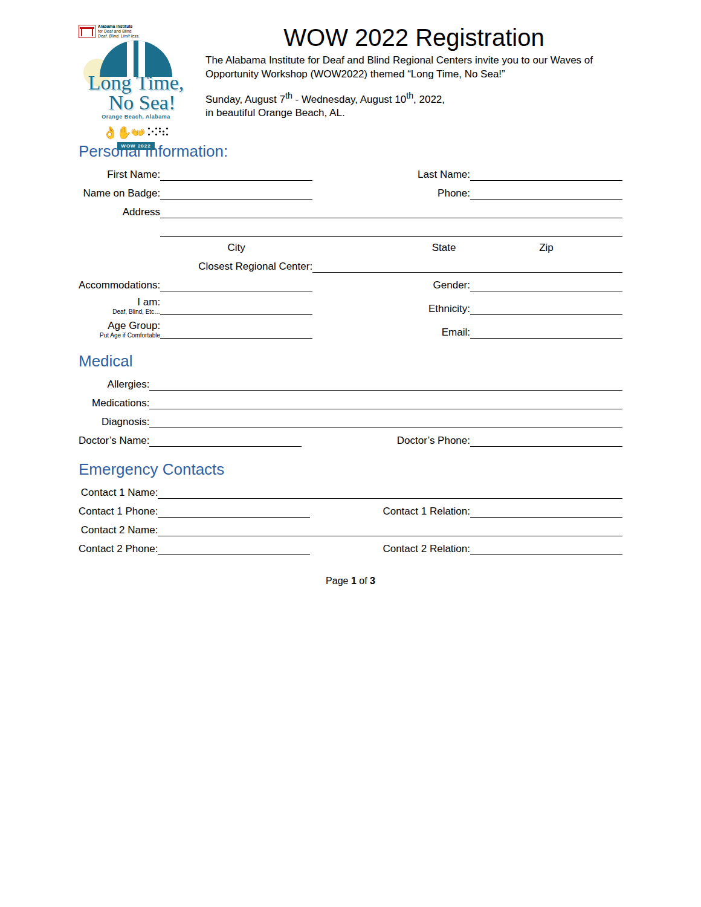Alabama Institutefor Deaf and Blind Deaf. Blind. Limit less.
Long Time,No Sea!
Orange Beach, Alabama
👌✋👐
WOW 2022
WOW 2022 Registration
The Alabama Institute for Deaf and Blind Regional Centers invite you to our Waves of Opportunity Workshop (WOW2022) themed “Long Time, No Sea!”
Sunday, August 7th - Wednesday, August 10th, 2022,
in beautiful Orange Beach, AL.
Personal Information:
| First Name: | | | Last Name: | |
| Name on Badge: | | | Phone: | |
| Address | |
| | City | | State | Zip |
| Closest Regional Center: | |
| Accommodations: | | | Gender: | |
| I am: Deaf, Blind, Etc… | | | Ethnicity: | |
| Age Group: Put Age if Comfortable | | | Email: | |
Medical
| Allergies: | |
| Medications: | |
| Diagnosis: | |
| Doctor’s Name: | | | Doctor’s Phone: | |
Emergency Contacts
| Contact 1 Name: | |
| Contact 1 Phone: | | | Contact 1 Relation: | |
| Contact 2 Name: | |
| Contact 2 Phone: | | | Contact 2 Relation: | |
Page 1 of 3